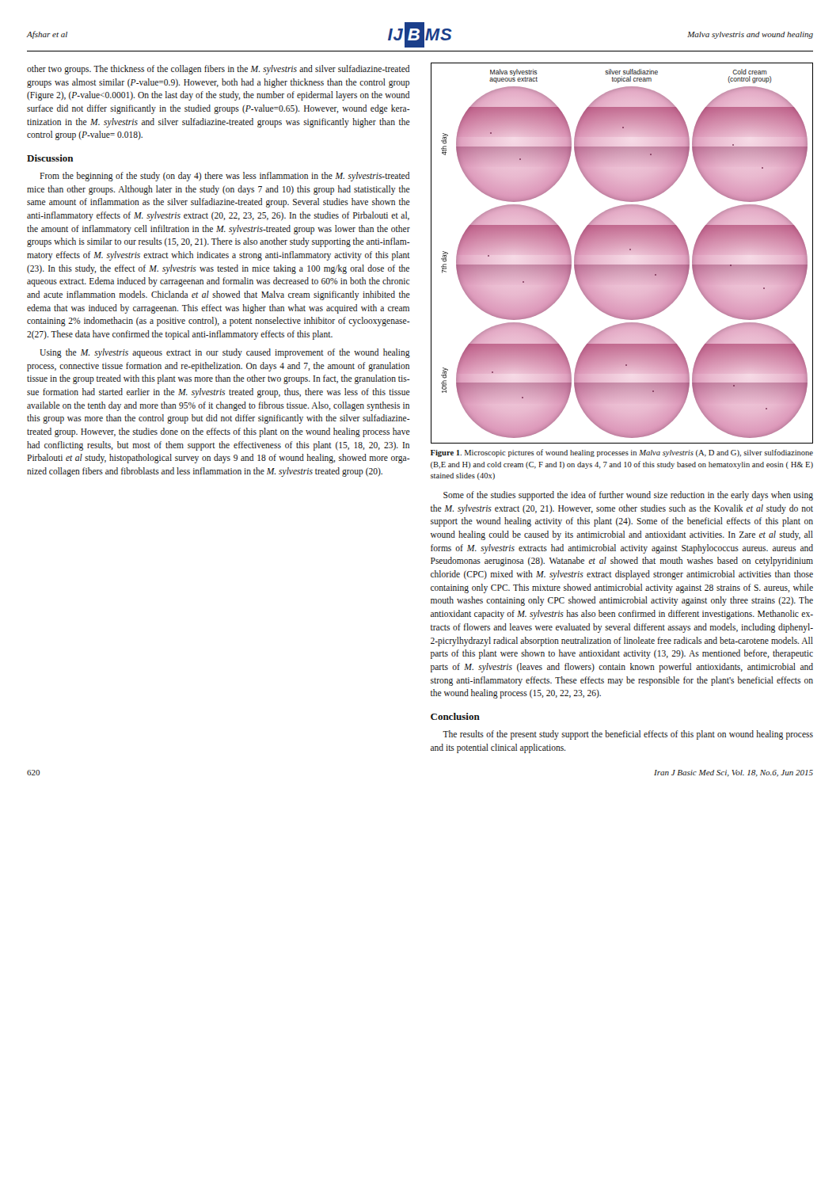Afshar et al
IJBMS
Malva sylvestris and wound healing
other two groups. The thickness of the collagen fibers in the M. sylvestris and silver sulfadiazine-treated groups was almost similar (P-value=0.9). However, both had a higher thickness than the control group (Figure 2), (P-value<0.0001). On the last day of the study, the number of epidermal layers on the wound surface did not differ significantly in the studied groups (P-value=0.65). However, wound edge keratinization in the M. sylvestris and silver sulfadiazine-treated groups was significantly higher than the control group (P-value= 0.018).
Discussion
From the beginning of the study (on day 4) there was less inflammation in the M. sylvestris-treated mice than other groups. Although later in the study (on days 7 and 10) this group had statistically the same amount of inflammation as the silver sulfadiazine-treated group. Several studies have shown the anti-inflammatory effects of M. sylvestris extract (20, 22, 23, 25, 26). In the studies of Pirbalouti et al, the amount of inflammatory cell infiltration in the M. sylvestris-treated group was lower than the other groups which is similar to our results (15, 20, 21). There is also another study supporting the anti-inflammatory effects of M. sylvestris extract which indicates a strong anti-inflammatory activity of this plant (23). In this study, the effect of M. sylvestris was tested in mice taking a 100 mg/kg oral dose of the aqueous extract. Edema induced by carrageenan and formalin was decreased to 60% in both the chronic and acute inflammation models. Chiclanda et al showed that Malva cream significantly inhibited the edema that was induced by carrageenan. This effect was higher than what was acquired with a cream containing 2% indomethacin (as a positive control), a potent nonselective inhibitor of cyclooxygenase-2(27). These data have confirmed the topical anti-inflammatory effects of this plant.
Using the M. sylvestris aqueous extract in our study caused improvement of the wound healing process, connective tissue formation and re-epithelization. On days 4 and 7, the amount of granulation tissue in the group treated with this plant was more than the other two groups. In fact, the granulation tissue formation had started earlier in the M. sylvestris treated group, thus, there was less of this tissue available on the tenth day and more than 95% of it changed to fibrous tissue. Also, collagen synthesis in this group was more than the control group but did not differ significantly with the silver sulfadiazine-treated group. However, the studies done on the effects of this plant on the wound healing process have had conflicting results, but most of them support the effectiveness of this plant (15, 18, 20, 23). In Pirbalouti et al study, histopathological survey on days 9 and 18 of wound healing, showed more organized collagen fibers and fibroblasts and less inflammation in the M. sylvestris treated group (20).
Malva sylvestris
aqueous extract
silver sulfadiazine
topical cream
Cold cream
(control group)
4th day
7th day
10th day
Figure 1. Microscopic pictures of wound healing processes in Malva sylvestris (A, D and G), silver sulfodiazinone (B,E and H) and cold cream (C, F and I) on days 4, 7 and 10 of this study based on hematoxylin and eosin ( H& E) stained slides (40x)
Some of the studies supported the idea of further wound size reduction in the early days when using the M. sylvestris extract (20, 21). However, some other studies such as the Kovalik et al study do not support the wound healing activity of this plant (24). Some of the beneficial effects of this plant on wound healing could be caused by its antimicrobial and antioxidant activities. In Zare et al study, all forms of M. sylvestris extracts had antimicrobial activity against Staphylococcus aureus. aureus and Pseudomonas aeruginosa (28). Watanabe et al showed that mouth washes based on cetylpyridinium chloride (CPC) mixed with M. sylvestris extract displayed stronger antimicrobial activities than those containing only CPC. This mixture showed antimicrobial activity against 28 strains of S. aureus, while mouth washes containing only CPC showed antimicrobial activity against only three strains (22). The antioxidant capacity of M. sylvestris has also been confirmed in different investigations. Methanolic extracts of flowers and leaves were evaluated by several different assays and models, including diphenyl-2-picrylhydrazyl radical absorption neutralization of linoleate free radicals and beta-carotene models. All parts of this plant were shown to have antioxidant activity (13, 29). As mentioned before, therapeutic parts of M. sylvestris (leaves and flowers) contain known powerful antioxidants, antimicrobial and strong anti-inflammatory effects. These effects may be responsible for the plant's beneficial effects on the wound healing process (15, 20, 22, 23, 26).
Conclusion
The results of the present study support the beneficial effects of this plant on wound healing process and its potential clinical applications.
620
Iran J Basic Med Sci, Vol. 18, No.6, Jun 2015